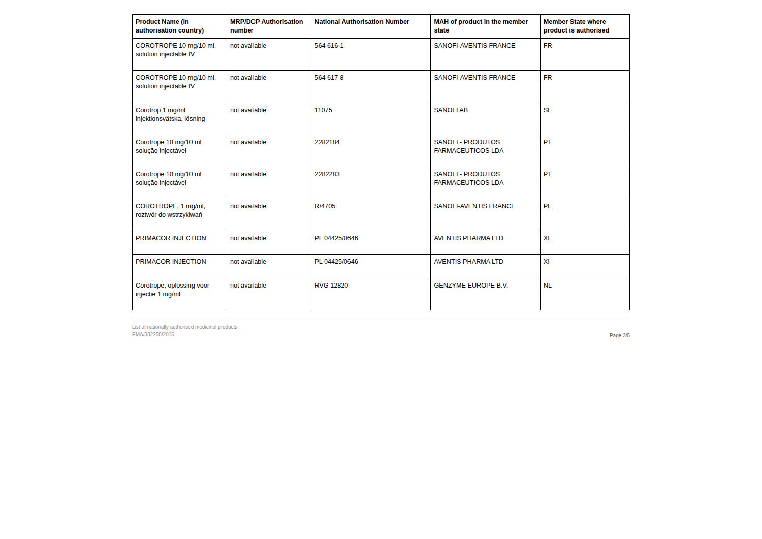| Product Name (in authorisation country) | MRP/DCP Authorisation number | National Authorisation Number | MAH of product in the member state | Member State where product is authorised |
| --- | --- | --- | --- | --- |
| COROTROPE 10 mg/10 ml, solution injectable IV | not available | 564 616-1 | SANOFI-AVENTIS FRANCE | FR |
| COROTROPE 10 mg/10 ml, solution injectable IV | not available | 564 617-8 | SANOFI-AVENTIS FRANCE | FR |
| Corotrop 1 mg/ml injektionsvätska, lösning | not available | 11075 | SANOFI AB | SE |
| Corotrope 10 mg/10 ml solução injectável | not available | 2282184 | SANOFI - PRODUTOS FARMACEUTICOS LDA | PT |
| Corotrope 10 mg/10 ml solução injectável | not available | 2282283 | SANOFI - PRODUTOS FARMACEUTICOS LDA | PT |
| COROTROPE, 1 mg/ml, roztwór do wstrzykiwań | not available | R/4705 | SANOFI-AVENTIS FRANCE | PL |
| PRIMACOR INJECTION | not available | PL 04425/0646 | AVENTIS PHARMA LTD | XI |
| PRIMACOR INJECTION | not available | PL 04425/0646 | AVENTIS PHARMA LTD | XI |
| Corotrope, oplossing voor injectie 1 mg/ml | not available | RVG 12820 | GENZYME EUROPE B.V. | NL |
List of nationally authorised medicinal products
EMA/382258/2015
Page 3/5